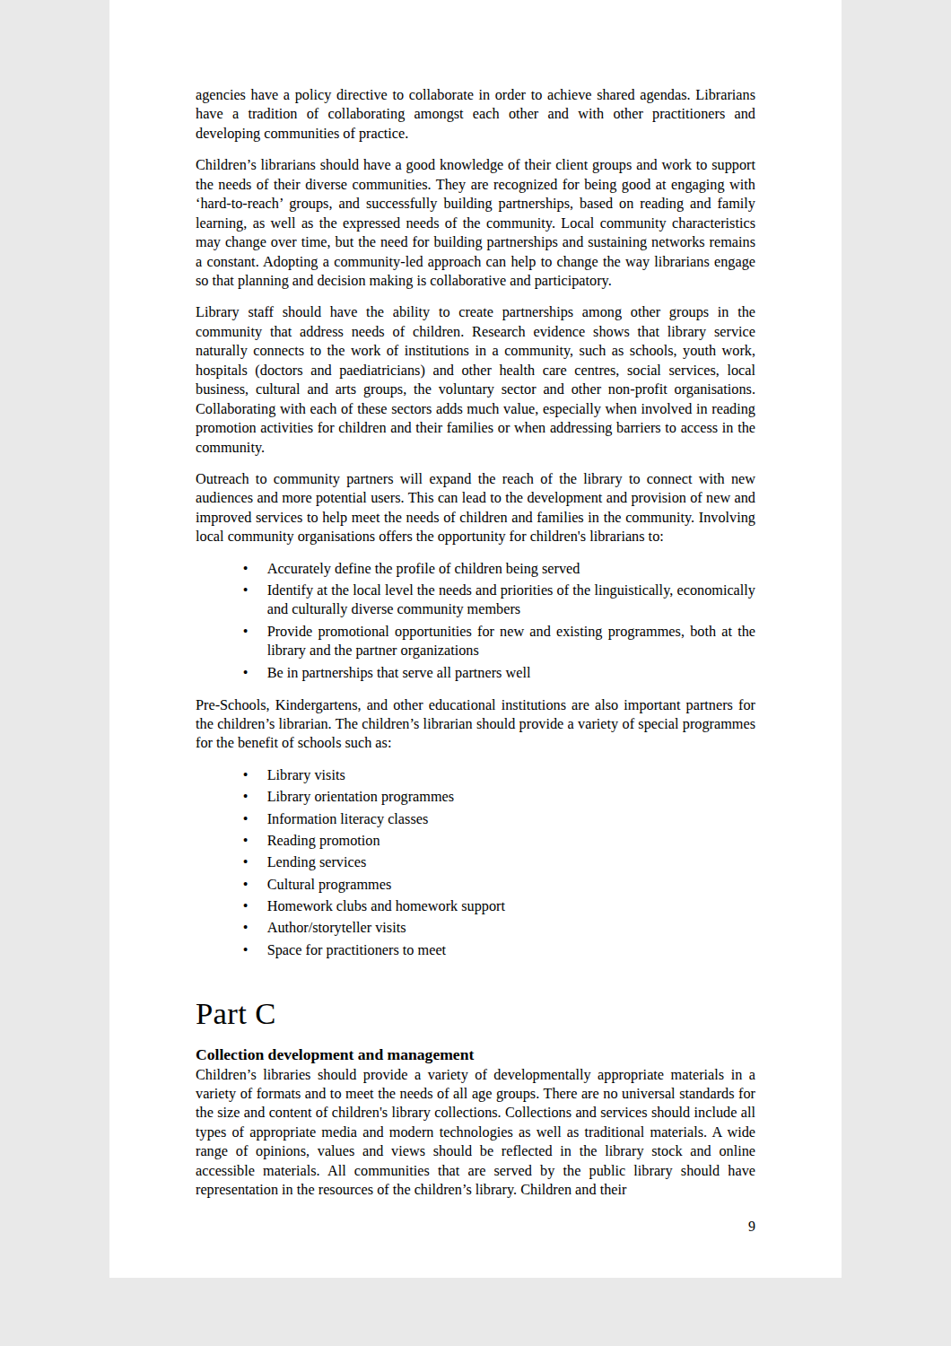agencies have a policy directive to collaborate in order to achieve shared agendas. Librarians have a tradition of collaborating amongst each other and with other practitioners and developing communities of practice.
Children’s librarians should have a good knowledge of their client groups and work to support the needs of their diverse communities. They are recognized for being good at engaging with ‘hard-to-reach’ groups, and successfully building partnerships, based on reading and family learning, as well as the expressed needs of the community. Local community characteristics may change over time, but the need for building partnerships and sustaining networks remains a constant. Adopting a community-led approach can help to change the way librarians engage so that planning and decision making is collaborative and participatory.
Library staff should have the ability to create partnerships among other groups in the community that address needs of children. Research evidence shows that library service naturally connects to the work of institutions in a community, such as schools, youth work, hospitals (doctors and paediatricians) and other health care centres, social services, local business, cultural and arts groups, the voluntary sector and other non-profit organisations. Collaborating with each of these sectors adds much value, especially when involved in reading promotion activities for children and their families or when addressing barriers to access in the community.
Outreach to community partners will expand the reach of the library to connect with new audiences and more potential users. This can lead to the development and provision of new and improved services to help meet the needs of children and families in the community. Involving local community organisations offers the opportunity for children's librarians to:
Accurately define the profile of children being served
Identify at the local level the needs and priorities of the linguistically, economically and culturally diverse community members
Provide promotional opportunities for new and existing programmes, both at the library and the partner organizations
Be in partnerships that serve all partners well
Pre-Schools, Kindergartens, and other educational institutions are also important partners for the children’s librarian. The children’s librarian should provide a variety of special programmes for the benefit of schools such as:
Library visits
Library orientation programmes
Information literacy classes
Reading promotion
Lending services
Cultural programmes
Homework clubs and homework support
Author/storyteller visits
Space for practitioners to meet
Part C
Collection development and management
Children’s libraries should provide a variety of developmentally appropriate materials in a variety of formats and to meet the needs of all age groups. There are no universal standards for the size and content of children's library collections. Collections and services should include all types of appropriate media and modern technologies as well as traditional materials. A wide range of opinions, values and views should be reflected in the library stock and online accessible materials. All communities that are served by the public library should have representation in the resources of the children’s library. Children and their
9